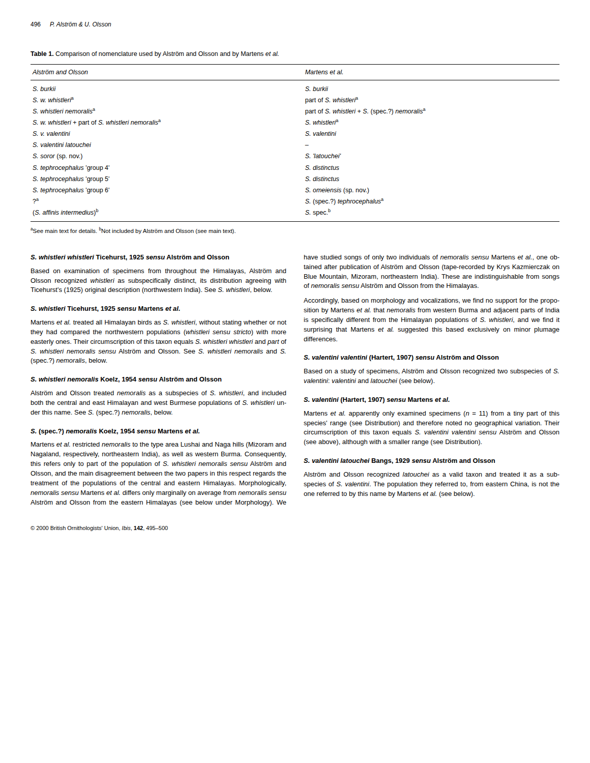496 P. Alström & U. Olsson
Table 1. Comparison of nomenclature used by Alström and Olsson and by Martens et al.
| Alström and Olsson | Martens et al. |
| --- | --- |
| S. burkii | S. burkii |
| S. w. whistleri a | part of S. whistleri a |
| S. whistleri nemoralis a | part of S. whistleri + S. (spec.?) nemoralis a |
| S. w. whistleri + part of S. whistleri nemoralis a | S. whistleri a |
| S. v. valentini | S. valentini |
| S. valentini latouchei | – |
| S. soror (sp. nov.) | S. 'latouchei' |
| S. tephrocephalus 'group 4' | S. distinctus |
| S. tephrocephalus 'group 5' | S. distinctus |
| S. tephrocephalus 'group 6' | S. omeiensis (sp. nov.) |
| ? a | S. (spec.?) tephrocephalus a |
| ( S. affinis intermedius ) b | S. spec. b |
aSee main text for details. bNot included by Alström and Olsson (see main text).
S. whistleri whistleri Ticehurst, 1925 sensu Alström and Olsson
Based on examination of specimens from throughout the Himalayas, Alström and Olsson recognized whistleri as subspecifically distinct, its distribution agreeing with Ticehurst's (1925) original description (northwestern India). See S. whistleri, below.
S. whistleri Ticehurst, 1925 sensu Martens et al.
Martens et al. treated all Himalayan birds as S. whistleri, without stating whether or not they had compared the northwestern populations (whistleri sensu stricto) with more easterly ones. Their circumscription of this taxon equals S. whistleri whistleri and part of S. whistleri nemoralis sensu Alström and Olsson. See S. whistleri nemoralis and S. (spec.?) nemoralis, below.
S. whistleri nemoralis Koelz, 1954 sensu Alström and Olsson
Alström and Olsson treated nemoralis as a subspecies of S. whistleri, and included both the central and east Himalayan and west Burmese populations of S. whistleri under this name. See S. (spec.?) nemoralis, below.
S. (spec.?) nemoralis Koelz, 1954 sensu Martens et al.
Martens et al. restricted nemoralis to the type area Lushai and Naga hills (Mizoram and Nagaland, respectively, northeastern India), as well as western Burma. Consequently, this refers only to part of the population of S. whistleri nemoralis sensu Alström and Olsson, and the main disagreement between the two papers in this respect regards the treatment of the populations of the central and eastern Himalayas. Morphologically, nemoralis sensu Martens et al. differs only marginally on average from nemoralis sensu Alström and Olsson from the eastern Himalayas (see below under Morphology). We have studied songs of only two individuals of nemoralis sensu Martens et al., one obtained after publication of Alström and Olsson (tape-recorded by Krys Kazmierczak on Blue Mountain, Mizoram, northeastern India). These are indistinguishable from songs of nemoralis sensu Alström and Olsson from the Himalayas.
Accordingly, based on morphology and vocalizations, we find no support for the proposition by Martens et al. that nemoralis from western Burma and adjacent parts of India is specifically different from the Himalayan populations of S. whistleri, and we find it surprising that Martens et al. suggested this based exclusively on minor plumage differences.
S. valentini valentini (Hartert, 1907) sensu Alström and Olsson
Based on a study of specimens, Alström and Olsson recognized two subspecies of S. valentini: valentini and latouchei (see below).
S. valentini (Hartert, 1907) sensu Martens et al.
Martens et al. apparently only examined specimens (n = 11) from a tiny part of this species' range (see Distribution) and therefore noted no geographical variation. Their circumscription of this taxon equals S. valentini valentini sensu Alström and Olsson (see above), although with a smaller range (see Distribution).
S. valentini latouchei Bangs, 1929 sensu Alström and Olsson
Alström and Olsson recognized latouchei as a valid taxon and treated it as a subspecies of S. valentini. The population they referred to, from eastern China, is not the one referred to by this name by Martens et al. (see below).
© 2000 British Ornithologists' Union, Ibis, 142, 495–500